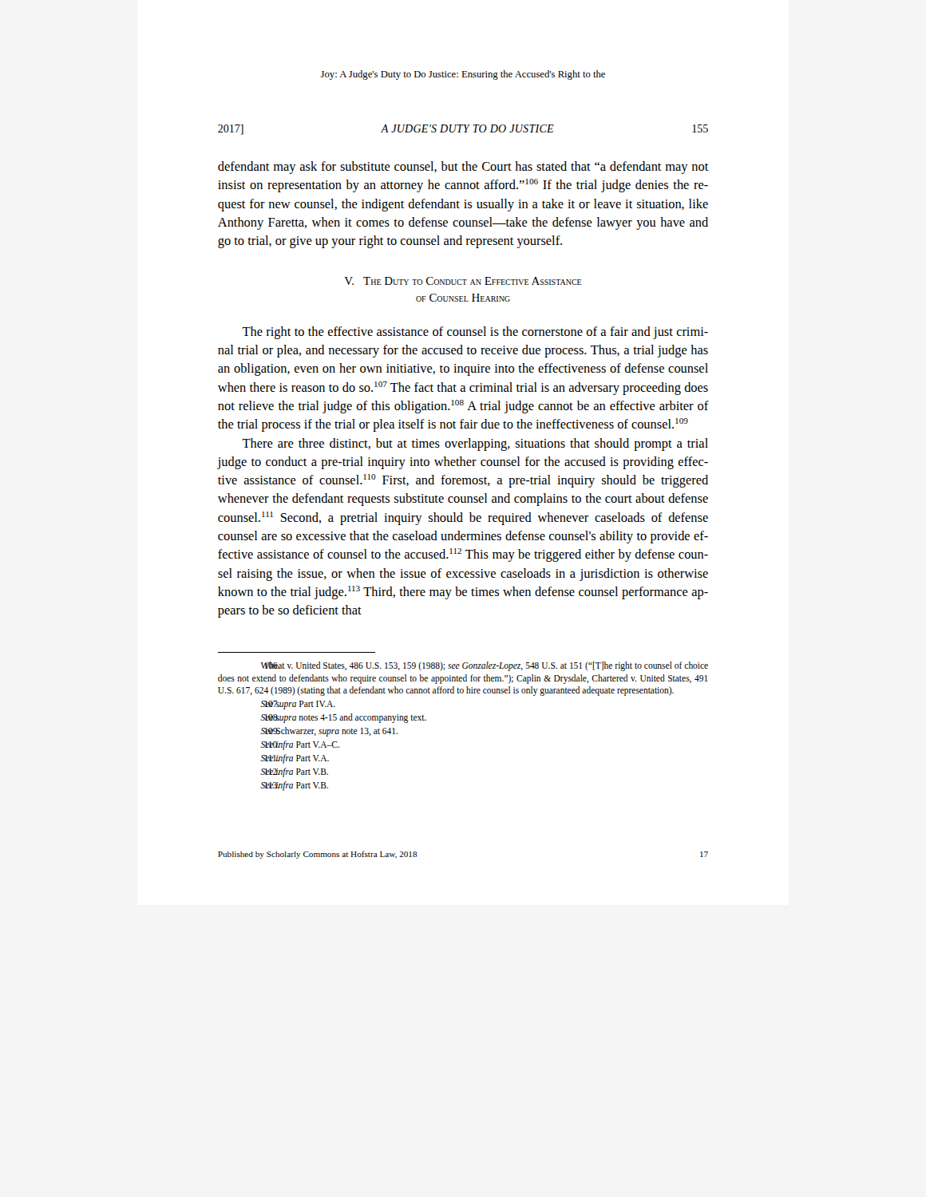Joy: A Judge's Duty to Do Justice: Ensuring the Accused's Right to the
2017] A JUDGE'S DUTY TO DO JUSTICE 155
defendant may ask for substitute counsel, but the Court has stated that “a defendant may not insist on representation by an attorney he cannot afford.”106 If the trial judge denies the request for new counsel, the indigent defendant is usually in a take it or leave it situation, like Anthony Faretta, when it comes to defense counsel—take the defense lawyer you have and go to trial, or give up your right to counsel and represent yourself.
V. The Duty to Conduct an Effective Assistance
of Counsel Hearing
The right to the effective assistance of counsel is the cornerstone of a fair and just criminal trial or plea, and necessary for the accused to receive due process. Thus, a trial judge has an obligation, even on her own initiative, to inquire into the effectiveness of defense counsel when there is reason to do so.107 The fact that a criminal trial is an adversary proceeding does not relieve the trial judge of this obligation.108 A trial judge cannot be an effective arbiter of the trial process if the trial or plea itself is not fair due to the ineffectiveness of counsel.109
There are three distinct, but at times overlapping, situations that should prompt a trial judge to conduct a pre-trial inquiry into whether counsel for the accused is providing effective assistance of counsel.110 First, and foremost, a pre-trial inquiry should be triggered whenever the defendant requests substitute counsel and complains to the court about defense counsel.111 Second, a pretrial inquiry should be required whenever caseloads of defense counsel are so excessive that the caseload undermines defense counsel's ability to provide effective assistance of counsel to the accused.112 This may be triggered either by defense counsel raising the issue, or when the issue of excessive caseloads in a jurisdiction is otherwise known to the trial judge.113 Third, there may be times when defense counsel performance appears to be so deficient that
106. Wheat v. United States, 486 U.S. 153, 159 (1988); see Gonzalez-Lopez, 548 U.S. at 151 (“[T]he right to counsel of choice does not extend to defendants who require counsel to be appointed for them.”); Caplin & Drysdale, Chartered v. United States, 491 U.S. 617, 624 (1989) (stating that a defendant who cannot afford to hire counsel is only guaranteed adequate representation).
107. See supra Part IV.A.
108. See supra notes 4-15 and accompanying text.
109. See Schwarzer, supra note 13, at 641.
110. See infra Part V.A–C.
111. See infra Part V.A.
112. See infra Part V.B.
113. See infra Part V.B.
Published by Scholarly Commons at Hofstra Law, 2018 17